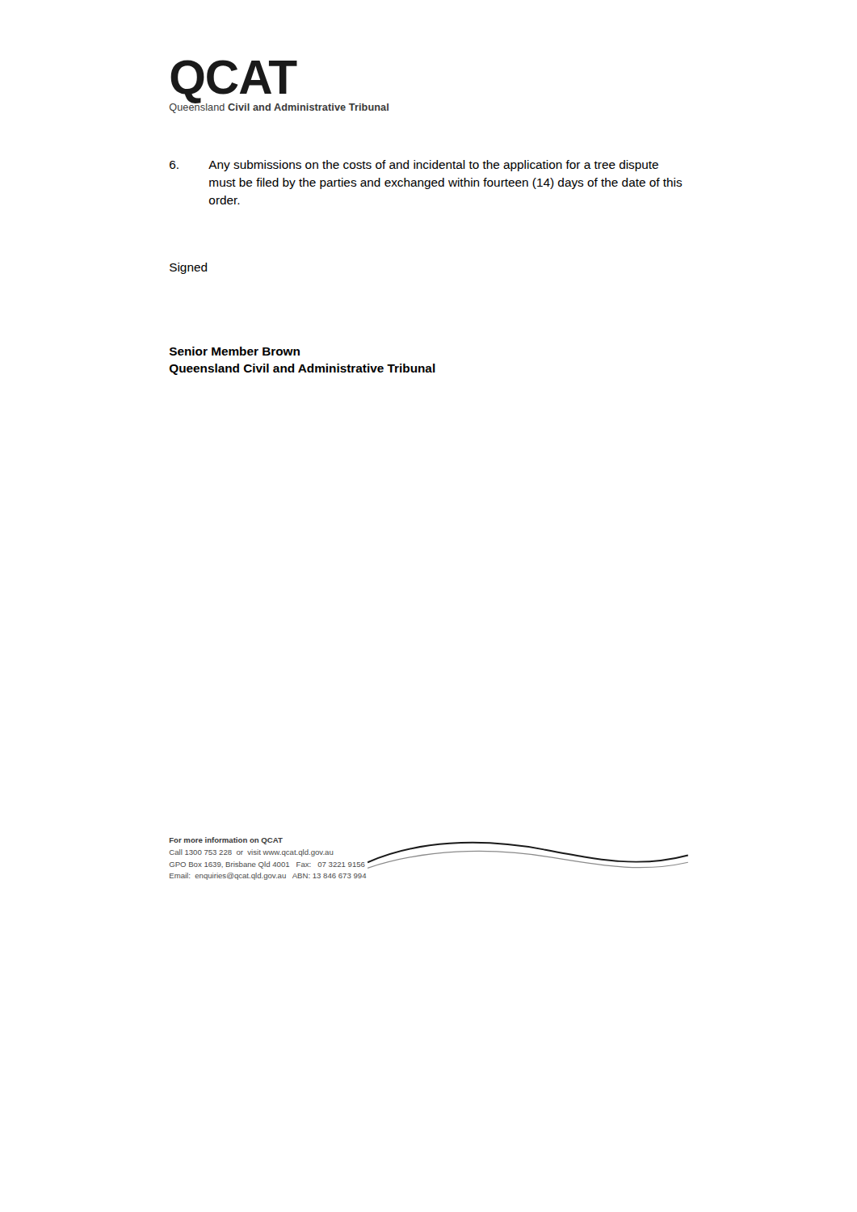QCAT
Queensland Civil and Administrative Tribunal
6.
Any submissions on the costs of and incidental to the application for a tree dispute must be filed by the parties and exchanged within fourteen (14) days of the date of this order.
Signed
Senior Member Brown
Queensland Civil and Administrative Tribunal
For more information on QCAT
Call 1300 753 228 or visit www.qcat.qld.gov.au
GPO Box 1639, Brisbane Qld 4001 Fax: 07 3221 9156
Email: enquiries@qcat.qld.gov.au ABN: 13 846 673 994